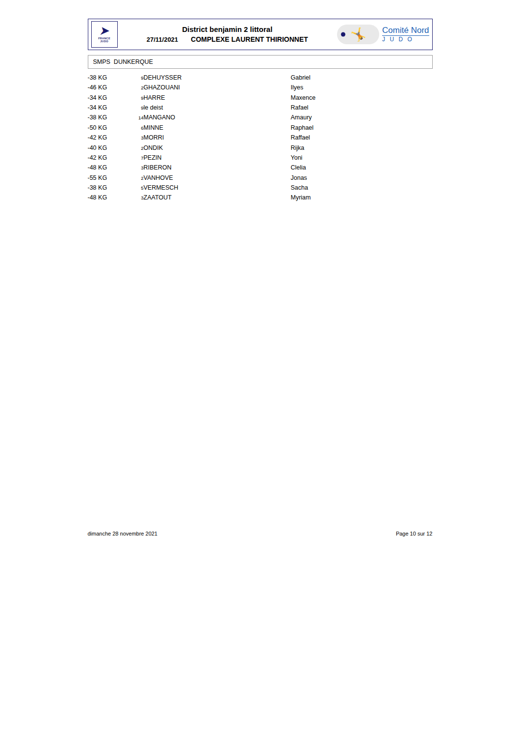➤
FRANCE
JUDO
District benjamin 2 littoral
27/11/2021 COMPLEXE LAURENT THIRIONNET
🤸
Comité Nord
J U D O
SMPS DUNKERQUE
| -38 KG | 9 | DEHUYSSER | Gabriel |
| -46 KG | 2 | GHAZOUANI | Ilyes |
| -34 KG | 9 | HARRE | Maxence |
| -34 KG | 9 | le deist | Rafael |
| -38 KG | 14 | MANGANO | Amaury |
| -50 KG | 6 | MINNE | Raphael |
| -42 KG | 3 | MORRI | Raffael |
| -40 KG | 2 | ONDIK | Rijka |
| -42 KG | 7 | PEZIN | Yoni |
| -48 KG | 3 | RIBERON | Clelia |
| -55 KG | 2 | VANHOVE | Jonas |
| -38 KG | 5 | VERMESCH | Sacha |
| -48 KG | 3 | ZAATOUT | Myriam |
dimanche 28 novembre 2021
Page 10 sur 12